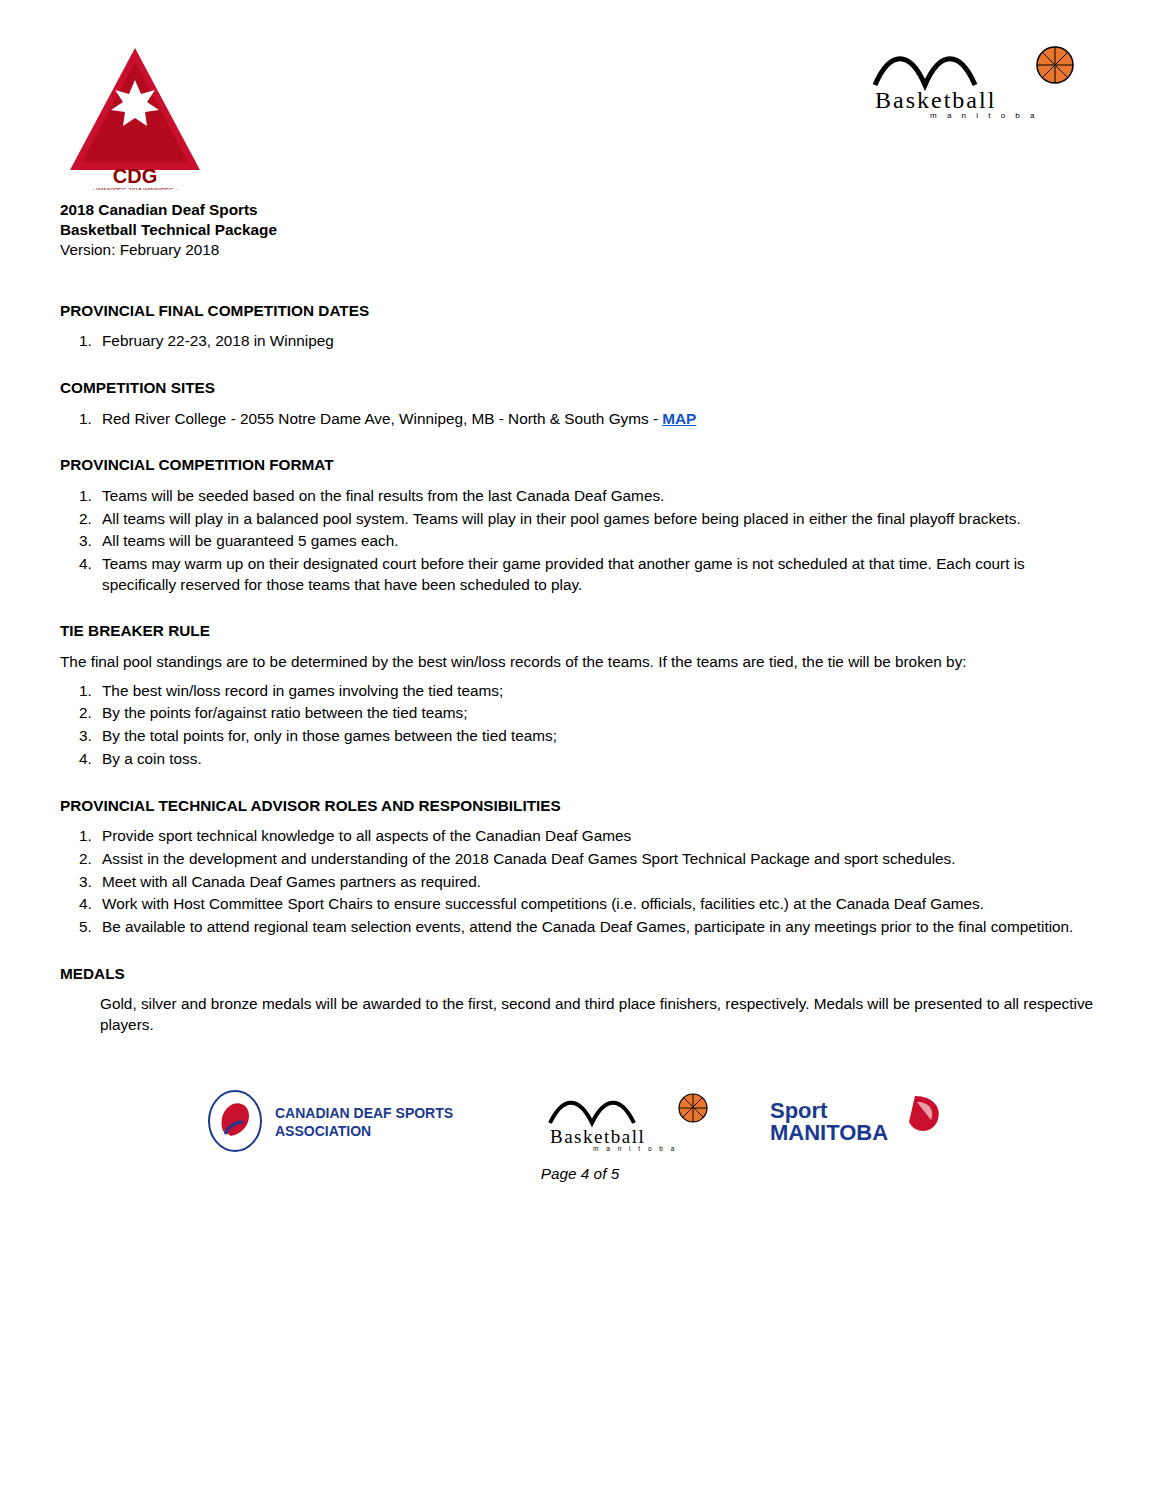CDG • WINNIPEG 2018 WINNIPEG •
Basketball m a n i t o b a
2018 Canadian Deaf Sports
Basketball Technical Package
Version: February 2018
PROVINCIAL FINAL COMPETITION DATES
February 22-23, 2018 in Winnipeg
COMPETITION SITES
Red River College - 2055 Notre Dame Ave, Winnipeg, MB - North & South Gyms - MAP
PROVINCIAL COMPETITION FORMAT
Teams will be seeded based on the final results from the last Canada Deaf Games.
All teams will play in a balanced pool system. Teams will play in their pool games before being placed in either the final playoff brackets.
All teams will be guaranteed 5 games each.
Teams may warm up on their designated court before their game provided that another game is not scheduled at that time. Each court is specifically reserved for those teams that have been scheduled to play.
TIE BREAKER RULE
The final pool standings are to be determined by the best win/loss records of the teams. If the teams are tied, the tie will be broken by:
The best win/loss record in games involving the tied teams;
By the points for/against ratio between the tied teams;
By the total points for, only in those games between the tied teams;
By a coin toss.
PROVINCIAL TECHNICAL ADVISOR ROLES AND RESPONSIBILITIES
Provide sport technical knowledge to all aspects of the Canadian Deaf Games
Assist in the development and understanding of the 2018 Canada Deaf Games Sport Technical Package and sport schedules.
Meet with all Canada Deaf Games partners as required.
Work with Host Committee Sport Chairs to ensure successful competitions (i.e. officials, facilities etc.) at the Canada Deaf Games.
Be available to attend regional team selection events, attend the Canada Deaf Games, participate in any meetings prior to the final competition.
MEDALS
Gold, silver and bronze medals will be awarded to the first, second and third place finishers, respectively. Medals will be presented to all respective players.
CANADIAN DEAF SPORTS ASSOCIATION Basketball m a n i t o b a Sport MANITOBA
Page 4 of 5